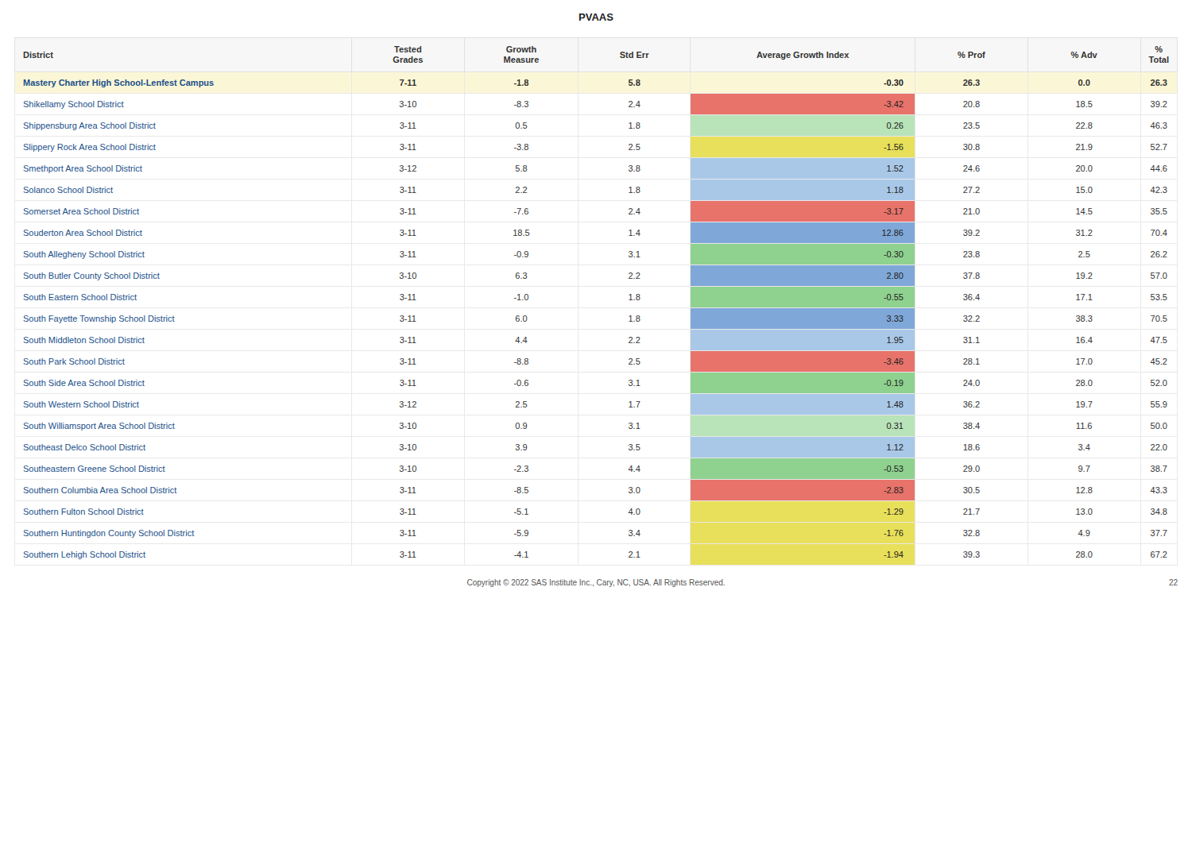PVAAS
| District | Tested Grades | Growth Measure | Std Err | Average Growth Index | % Prof | % Adv | % Total |
| --- | --- | --- | --- | --- | --- | --- | --- |
| Mastery Charter High School-Lenfest Campus | 7-11 | -1.8 | 5.8 | -0.30 | 26.3 | 0.0 | 26.3 |
| Shikellamy School District | 3-10 | -8.3 | 2.4 | -3.42 | 20.8 | 18.5 | 39.2 |
| Shippensburg Area School District | 3-11 | 0.5 | 1.8 | 0.26 | 23.5 | 22.8 | 46.3 |
| Slippery Rock Area School District | 3-11 | -3.8 | 2.5 | -1.56 | 30.8 | 21.9 | 52.7 |
| Smethport Area School District | 3-12 | 5.8 | 3.8 | 1.52 | 24.6 | 20.0 | 44.6 |
| Solanco School District | 3-11 | 2.2 | 1.8 | 1.18 | 27.2 | 15.0 | 42.3 |
| Somerset Area School District | 3-11 | -7.6 | 2.4 | -3.17 | 21.0 | 14.5 | 35.5 |
| Souderton Area School District | 3-11 | 18.5 | 1.4 | 12.86 | 39.2 | 31.2 | 70.4 |
| South Allegheny School District | 3-11 | -0.9 | 3.1 | -0.30 | 23.8 | 2.5 | 26.2 |
| South Butler County School District | 3-10 | 6.3 | 2.2 | 2.80 | 37.8 | 19.2 | 57.0 |
| South Eastern School District | 3-11 | -1.0 | 1.8 | -0.55 | 36.4 | 17.1 | 53.5 |
| South Fayette Township School District | 3-11 | 6.0 | 1.8 | 3.33 | 32.2 | 38.3 | 70.5 |
| South Middleton School District | 3-11 | 4.4 | 2.2 | 1.95 | 31.1 | 16.4 | 47.5 |
| South Park School District | 3-11 | -8.8 | 2.5 | -3.46 | 28.1 | 17.0 | 45.2 |
| South Side Area School District | 3-11 | -0.6 | 3.1 | -0.19 | 24.0 | 28.0 | 52.0 |
| South Western School District | 3-12 | 2.5 | 1.7 | 1.48 | 36.2 | 19.7 | 55.9 |
| South Williamsport Area School District | 3-10 | 0.9 | 3.1 | 0.31 | 38.4 | 11.6 | 50.0 |
| Southeast Delco School District | 3-10 | 3.9 | 3.5 | 1.12 | 18.6 | 3.4 | 22.0 |
| Southeastern Greene School District | 3-10 | -2.3 | 4.4 | -0.53 | 29.0 | 9.7 | 38.7 |
| Southern Columbia Area School District | 3-11 | -8.5 | 3.0 | -2.83 | 30.5 | 12.8 | 43.3 |
| Southern Fulton School District | 3-11 | -5.1 | 4.0 | -1.29 | 21.7 | 13.0 | 34.8 |
| Southern Huntingdon County School District | 3-11 | -5.9 | 3.4 | -1.76 | 32.8 | 4.9 | 37.7 |
| Southern Lehigh School District | 3-11 | -4.1 | 2.1 | -1.94 | 39.3 | 28.0 | 67.2 |
Copyright © 2022 SAS Institute Inc., Cary, NC, USA. All Rights Reserved. 22